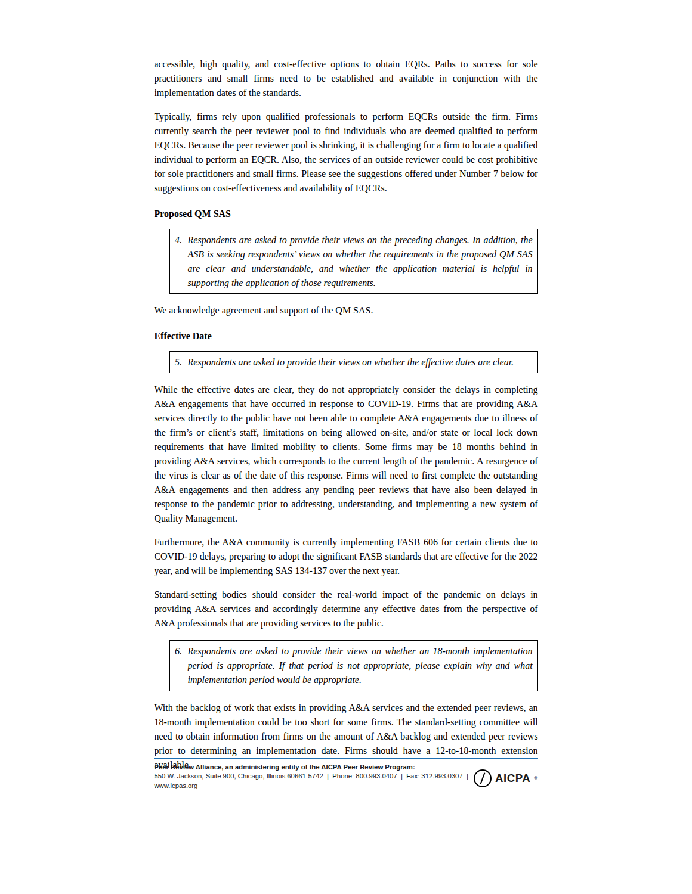accessible, high quality, and cost-effective options to obtain EQRs. Paths to success for sole practitioners and small firms need to be established and available in conjunction with the implementation dates of the standards.
Typically, firms rely upon qualified professionals to perform EQCRs outside the firm. Firms currently search the peer reviewer pool to find individuals who are deemed qualified to perform EQCRs. Because the peer reviewer pool is shrinking, it is challenging for a firm to locate a qualified individual to perform an EQCR. Also, the services of an outside reviewer could be cost prohibitive for sole practitioners and small firms. Please see the suggestions offered under Number 7 below for suggestions on cost-effectiveness and availability of EQCRs.
Proposed QM SAS
4. Respondents are asked to provide their views on the preceding changes. In addition, the ASB is seeking respondents’ views on whether the requirements in the proposed QM SAS are clear and understandable, and whether the application material is helpful in supporting the application of those requirements.
We acknowledge agreement and support of the QM SAS.
Effective Date
5. Respondents are asked to provide their views on whether the effective dates are clear.
While the effective dates are clear, they do not appropriately consider the delays in completing A&A engagements that have occurred in response to COVID-19. Firms that are providing A&A services directly to the public have not been able to complete A&A engagements due to illness of the firm’s or client’s staff, limitations on being allowed on-site, and/or state or local lock down requirements that have limited mobility to clients. Some firms may be 18 months behind in providing A&A services, which corresponds to the current length of the pandemic. A resurgence of the virus is clear as of the date of this response. Firms will need to first complete the outstanding A&A engagements and then address any pending peer reviews that have also been delayed in response to the pandemic prior to addressing, understanding, and implementing a new system of Quality Management.
Furthermore, the A&A community is currently implementing FASB 606 for certain clients due to COVID-19 delays, preparing to adopt the significant FASB standards that are effective for the 2022 year, and will be implementing SAS 134-137 over the next year.
Standard-setting bodies should consider the real-world impact of the pandemic on delays in providing A&A services and accordingly determine any effective dates from the perspective of A&A professionals that are providing services to the public.
6. Respondents are asked to provide their views on whether an 18-month implementation period is appropriate. If that period is not appropriate, please explain why and what implementation period would be appropriate.
With the backlog of work that exists in providing A&A services and the extended peer reviews, an 18-month implementation could be too short for some firms. The standard-setting committee will need to obtain information from firms on the amount of A&A backlog and extended peer reviews prior to determining an implementation date. Firms should have a 12-to-18-month extension available.
Peer Review Alliance, an administering entity of the AICPA Peer Review Program:
550 W. Jackson, Suite 900, Chicago, Illinois 60661-5742 | Phone: 800.993.0407 | Fax: 312.993.0307 | www.icpas.org
AICPA®